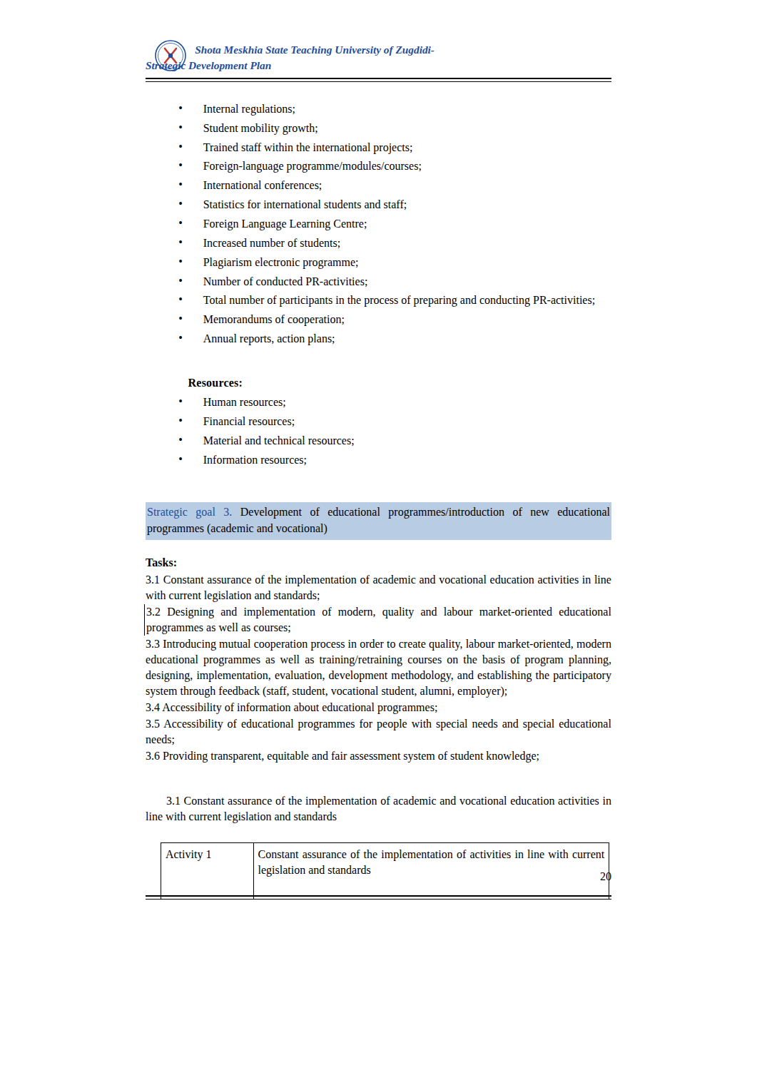Shota Meskhia State Teaching University of Zugdidi- Strategic Development Plan
Internal regulations;
Student mobility growth;
Trained staff within the international projects;
Foreign-language programme/modules/courses;
International conferences;
Statistics for international students and staff;
Foreign Language Learning Centre;
Increased number of students;
Plagiarism electronic programme;
Number of conducted PR-activities;
Total number of participants in the process of preparing and conducting PR-activities;
Memorandums of cooperation;
Annual reports, action plans;
Resources:
Human resources;
Financial resources;
Material and technical resources;
Information resources;
Strategic goal 3. Development of educational programmes/introduction of new educational programmes (academic and vocational)
Tasks:
3.1 Constant assurance of the implementation of academic and vocational education activities in line with current legislation and standards;
3.2 Designing and implementation of modern, quality and labour market-oriented educational programmes as well as courses;
3.3 Introducing mutual cooperation process in order to create quality, labour market-oriented, modern educational programmes as well as training/retraining courses on the basis of program planning, designing, implementation, evaluation, development methodology, and establishing the participatory system through feedback (staff, student, vocational student, alumni, employer);
3.4 Accessibility of information about educational programmes;
3.5 Accessibility of educational programmes for people with special needs and special educational needs;
3.6 Providing transparent, equitable and fair assessment system of student knowledge;
3.1 Constant assurance of the implementation of academic and vocational education activities in line with current legislation and standards
| Activity 1 | Constant assurance of the implementation of activities in line with current legislation and standards |
20